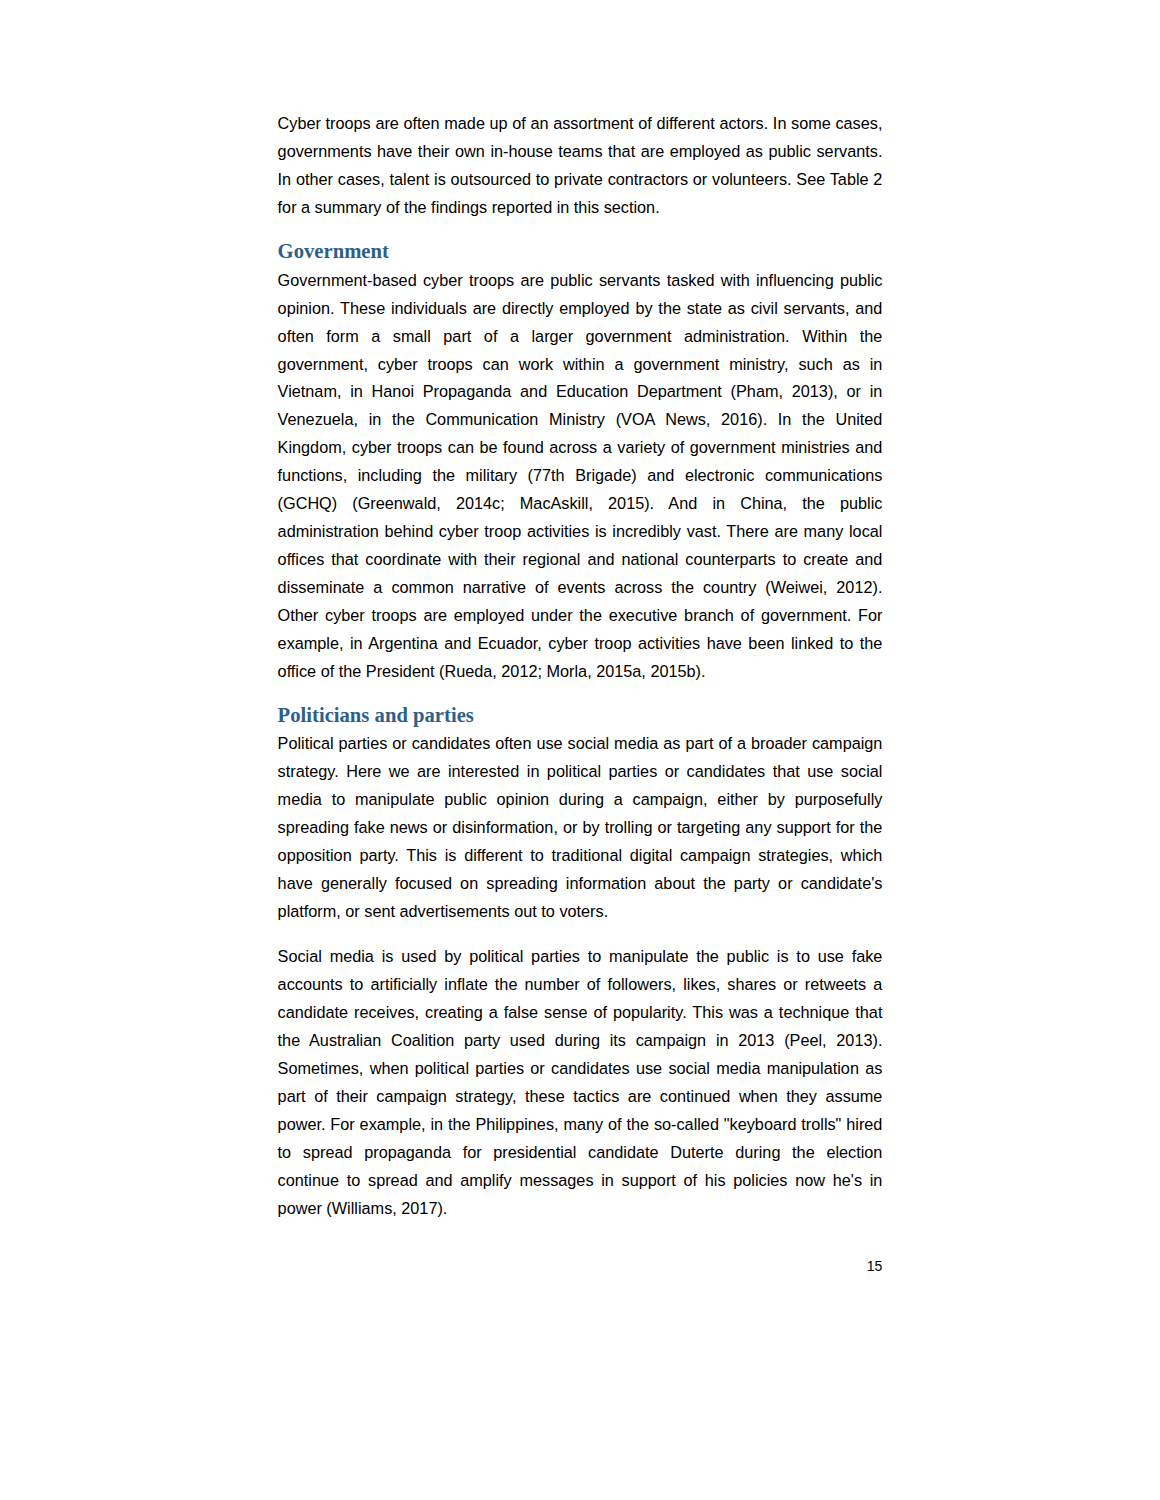Cyber troops are often made up of an assortment of different actors. In some cases, governments have their own in-house teams that are employed as public servants. In other cases, talent is outsourced to private contractors or volunteers. See Table 2 for a summary of the findings reported in this section.
Government
Government-based cyber troops are public servants tasked with influencing public opinion. These individuals are directly employed by the state as civil servants, and often form a small part of a larger government administration. Within the government, cyber troops can work within a government ministry, such as in Vietnam, in Hanoi Propaganda and Education Department (Pham, 2013), or in Venezuela, in the Communication Ministry (VOA News, 2016). In the United Kingdom, cyber troops can be found across a variety of government ministries and functions, including the military (77th Brigade) and electronic communications (GCHQ) (Greenwald, 2014c; MacAskill, 2015). And in China, the public administration behind cyber troop activities is incredibly vast. There are many local offices that coordinate with their regional and national counterparts to create and disseminate a common narrative of events across the country (Weiwei, 2012). Other cyber troops are employed under the executive branch of government. For example, in Argentina and Ecuador, cyber troop activities have been linked to the office of the President (Rueda, 2012; Morla, 2015a, 2015b).
Politicians and parties
Political parties or candidates often use social media as part of a broader campaign strategy. Here we are interested in political parties or candidates that use social media to manipulate public opinion during a campaign, either by purposefully spreading fake news or disinformation, or by trolling or targeting any support for the opposition party. This is different to traditional digital campaign strategies, which have generally focused on spreading information about the party or candidate's platform, or sent advertisements out to voters.
Social media is used by political parties to manipulate the public is to use fake accounts to artificially inflate the number of followers, likes, shares or retweets a candidate receives, creating a false sense of popularity. This was a technique that the Australian Coalition party used during its campaign in 2013 (Peel, 2013). Sometimes, when political parties or candidates use social media manipulation as part of their campaign strategy, these tactics are continued when they assume power. For example, in the Philippines, many of the so-called "keyboard trolls" hired to spread propaganda for presidential candidate Duterte during the election continue to spread and amplify messages in support of his policies now he's in power (Williams, 2017).
15